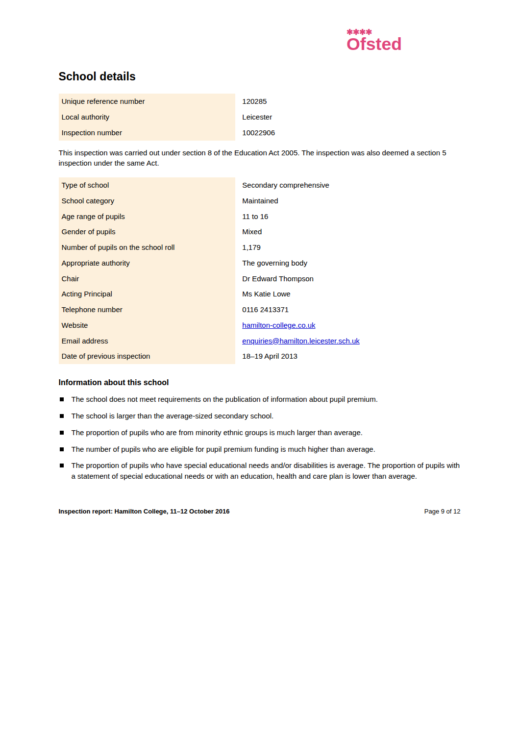School details
| Unique reference number | 120285 |
| Local authority | Leicester |
| Inspection number | 10022906 |
This inspection was carried out under section 8 of the Education Act 2005. The inspection was also deemed a section 5 inspection under the same Act.
| Type of school | Secondary comprehensive |
| School category | Maintained |
| Age range of pupils | 11 to 16 |
| Gender of pupils | Mixed |
| Number of pupils on the school roll | 1,179 |
| Appropriate authority | The governing body |
| Chair | Dr Edward Thompson |
| Acting Principal | Ms Katie Lowe |
| Telephone number | 0116 2413371 |
| Website | hamilton-college.co.uk |
| Email address | enquiries@hamilton.leicester.sch.uk |
| Date of previous inspection | 18–19 April 2013 |
Information about this school
The school does not meet requirements on the publication of information about pupil premium.
The school is larger than the average-sized secondary school.
The proportion of pupils who are from minority ethnic groups is much larger than average.
The number of pupils who are eligible for pupil premium funding is much higher than average.
The proportion of pupils who have special educational needs and/or disabilities is average. The proportion of pupils with a statement of special educational needs or with an education, health and care plan is lower than average.
Inspection report: Hamilton College, 11–12 October 2016
Page 9 of 12